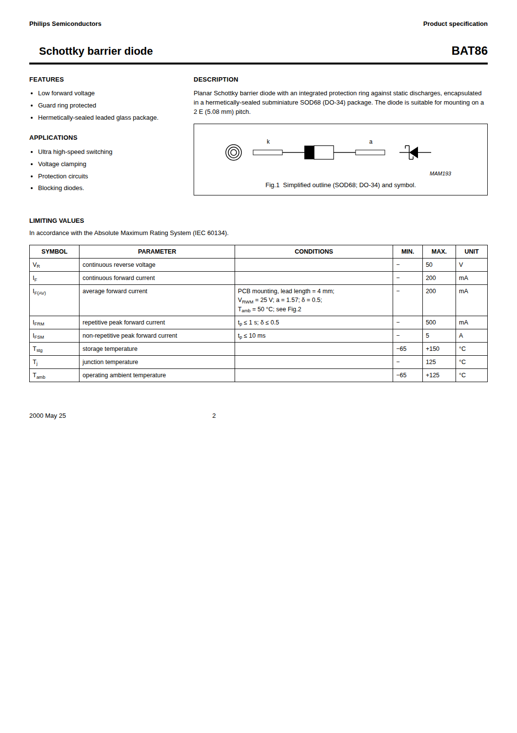Philips Semiconductors Product specification
Schottky barrier diode
BAT86
FEATURES
Low forward voltage
Guard ring protected
Hermetically-sealed leaded glass package.
APPLICATIONS
Ultra high-speed switching
Voltage clamping
Protection circuits
Blocking diodes.
DESCRIPTION
Planar Schottky barrier diode with an integrated protection ring against static discharges, encapsulated in a hermetically-sealed subminiature SOD68 (DO-34) package. The diode is suitable for mounting on a 2 E (5.08 mm) pitch.
k a
MAM193
Fig.1 Simplified outline (SOD68; DO-34) and symbol.
LIMITING VALUES
In accordance with the Absolute Maximum Rating System (IEC 60134).
| SYMBOL | PARAMETER | CONDITIONS | MIN. | MAX. | UNIT |
| --- | --- | --- | --- | --- | --- |
| V R | continuous reverse voltage | | − | 50 | V |
| I F | continuous forward current | | − | 200 | mA |
| I F(AV) | average forward current | PCB mounting, lead length = 4 mm; V RWM = 25 V; a = 1.57; δ = 0.5; T amb = 50 °C; see Fig.2 | − | 200 | mA |
| I FRM | repetitive peak forward current | t p ≤ 1 s; δ ≤ 0.5 | − | 500 | mA |
| I FSM | non-repetitive peak forward current | t p ≤ 10 ms | − | 5 | A |
| T stg | storage temperature | | −65 | +150 | °C |
| T j | junction temperature | | − | 125 | °C |
| T amb | operating ambient temperature | | −65 | +125 | °C |
2000 May 25 2